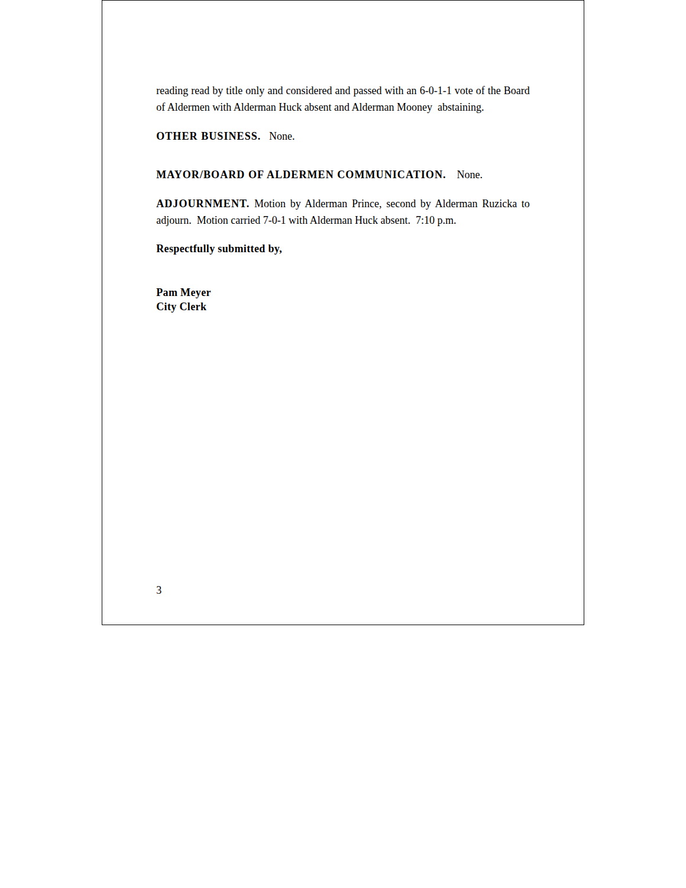reading read by title only and considered and passed with an 6-0-1-1 vote of the Board of Aldermen with Alderman Huck absent and Alderman Mooney abstaining.
OTHER BUSINESS. None.
MAYOR/BOARD OF ALDERMEN COMMUNICATION. None.
ADJOURNMENT. Motion by Alderman Prince, second by Alderman Ruzicka to adjourn. Motion carried 7-0-1 with Alderman Huck absent. 7:10 p.m.
Respectfully submitted by,
Pam Meyer
City Clerk
3